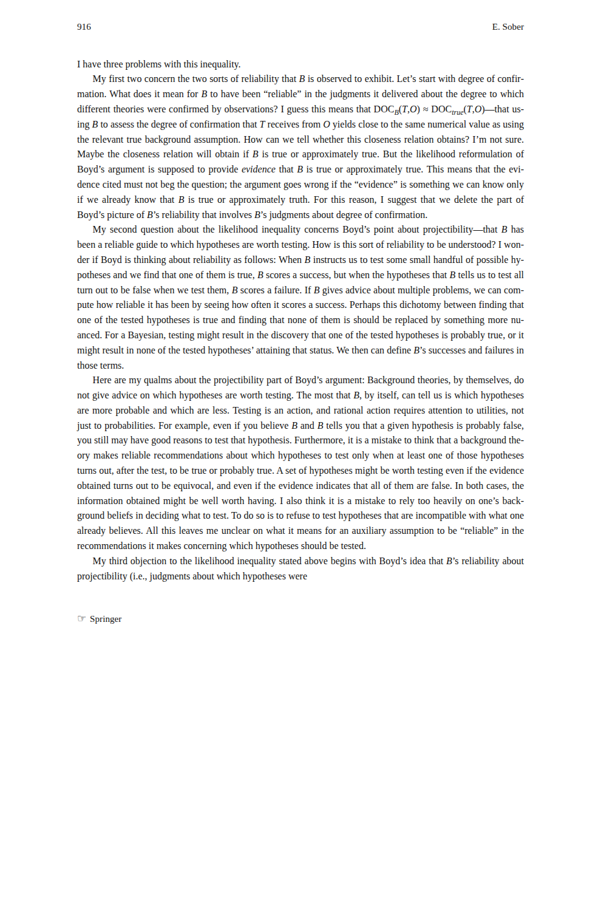916 E. Sober
I have three problems with this inequality.
My first two concern the two sorts of reliability that B is observed to exhibit. Let’s start with degree of confirmation. What does it mean for B to have been “reliable” in the judgments it delivered about the degree to which different theories were confirmed by observations? I guess this means that DOCB(T,O) ≈ DOCtrue(T,O)—that using B to assess the degree of confirmation that T receives from O yields close to the same numerical value as using the relevant true background assumption. How can we tell whether this closeness relation obtains? I’m not sure. Maybe the closeness relation will obtain if B is true or approximately true. But the likelihood reformulation of Boyd’s argument is supposed to provide evidence that B is true or approximately true. This means that the evidence cited must not beg the question; the argument goes wrong if the “evidence” is something we can know only if we already know that B is true or approximately truth. For this reason, I suggest that we delete the part of Boyd’s picture of B’s reliability that involves B’s judgments about degree of confirmation.
My second question about the likelihood inequality concerns Boyd’s point about projectibility—that B has been a reliable guide to which hypotheses are worth testing. How is this sort of reliability to be understood? I wonder if Boyd is thinking about reliability as follows: When B instructs us to test some small handful of possible hypotheses and we find that one of them is true, B scores a success, but when the hypotheses that B tells us to test all turn out to be false when we test them, B scores a failure. If B gives advice about multiple problems, we can compute how reliable it has been by seeing how often it scores a success. Perhaps this dichotomy between finding that one of the tested hypotheses is true and finding that none of them is should be replaced by something more nuanced. For a Bayesian, testing might result in the discovery that one of the tested hypotheses is probably true, or it might result in none of the tested hypotheses’ attaining that status. We then can define B’s successes and failures in those terms.
Here are my qualms about the projectibility part of Boyd’s argument: Background theories, by themselves, do not give advice on which hypotheses are worth testing. The most that B, by itself, can tell us is which hypotheses are more probable and which are less. Testing is an action, and rational action requires attention to utilities, not just to probabilities. For example, even if you believe B and B tells you that a given hypothesis is probably false, you still may have good reasons to test that hypothesis. Furthermore, it is a mistake to think that a background theory makes reliable recommendations about which hypotheses to test only when at least one of those hypotheses turns out, after the test, to be true or probably true. A set of hypotheses might be worth testing even if the evidence obtained turns out to be equivocal, and even if the evidence indicates that all of them are false. In both cases, the information obtained might be well worth having. I also think it is a mistake to rely too heavily on one’s background beliefs in deciding what to test. To do so is to refuse to test hypotheses that are incompatible with what one already believes. All this leaves me unclear on what it means for an auxiliary assumption to be “reliable” in the recommendations it makes concerning which hypotheses should be tested.
My third objection to the likelihood inequality stated above begins with Boyd’s idea that B’s reliability about projectibility (i.e., judgments about which hypotheses were
☞ Springer